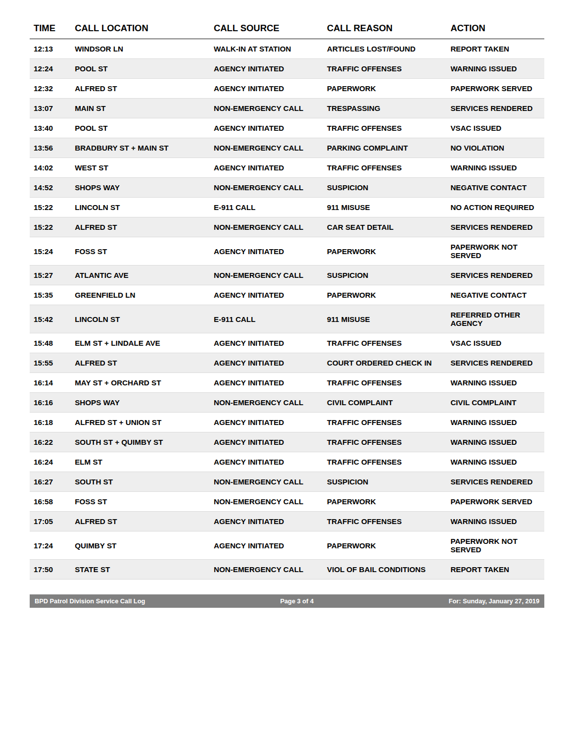| TIME | CALL LOCATION | CALL SOURCE | CALL REASON | ACTION |
| --- | --- | --- | --- | --- |
| 12:13 | WINDSOR LN | WALK-IN AT STATION | ARTICLES LOST/FOUND | REPORT TAKEN |
| 12:24 | POOL ST | AGENCY INITIATED | TRAFFIC OFFENSES | WARNING ISSUED |
| 12:32 | ALFRED ST | AGENCY INITIATED | PAPERWORK | PAPERWORK SERVED |
| 13:07 | MAIN ST | NON-EMERGENCY CALL | TRESPASSING | SERVICES RENDERED |
| 13:40 | POOL ST | AGENCY INITIATED | TRAFFIC OFFENSES | VSAC ISSUED |
| 13:56 | BRADBURY ST + MAIN ST | NON-EMERGENCY CALL | PARKING COMPLAINT | NO VIOLATION |
| 14:02 | WEST ST | AGENCY INITIATED | TRAFFIC OFFENSES | WARNING ISSUED |
| 14:52 | SHOPS WAY | NON-EMERGENCY CALL | SUSPICION | NEGATIVE CONTACT |
| 15:22 | LINCOLN ST | E-911 CALL | 911 MISUSE | NO ACTION REQUIRED |
| 15:22 | ALFRED ST | NON-EMERGENCY CALL | CAR SEAT DETAIL | SERVICES RENDERED |
| 15:24 | FOSS ST | AGENCY INITIATED | PAPERWORK | PAPERWORK NOT SERVED |
| 15:27 | ATLANTIC AVE | NON-EMERGENCY CALL | SUSPICION | SERVICES RENDERED |
| 15:35 | GREENFIELD LN | AGENCY INITIATED | PAPERWORK | NEGATIVE CONTACT |
| 15:42 | LINCOLN ST | E-911 CALL | 911 MISUSE | REFERRED OTHER AGENCY |
| 15:48 | ELM ST + LINDALE AVE | AGENCY INITIATED | TRAFFIC OFFENSES | VSAC ISSUED |
| 15:55 | ALFRED ST | AGENCY INITIATED | COURT ORDERED CHECK IN | SERVICES RENDERED |
| 16:14 | MAY ST + ORCHARD ST | AGENCY INITIATED | TRAFFIC OFFENSES | WARNING ISSUED |
| 16:16 | SHOPS WAY | NON-EMERGENCY CALL | CIVIL COMPLAINT | CIVIL COMPLAINT |
| 16:18 | ALFRED ST + UNION ST | AGENCY INITIATED | TRAFFIC OFFENSES | WARNING ISSUED |
| 16:22 | SOUTH ST + QUIMBY ST | AGENCY INITIATED | TRAFFIC OFFENSES | WARNING ISSUED |
| 16:24 | ELM ST | AGENCY INITIATED | TRAFFIC OFFENSES | WARNING ISSUED |
| 16:27 | SOUTH ST | NON-EMERGENCY CALL | SUSPICION | SERVICES RENDERED |
| 16:58 | FOSS ST | NON-EMERGENCY CALL | PAPERWORK | PAPERWORK SERVED |
| 17:05 | ALFRED ST | AGENCY INITIATED | TRAFFIC OFFENSES | WARNING ISSUED |
| 17:24 | QUIMBY ST | AGENCY INITIATED | PAPERWORK | PAPERWORK NOT SERVED |
| 17:50 | STATE ST | NON-EMERGENCY CALL | VIOL OF BAIL CONDITIONS | REPORT TAKEN |
BPD Patrol Division Service Call Log Page 3 of 4 For: Sunday, January 27, 2019